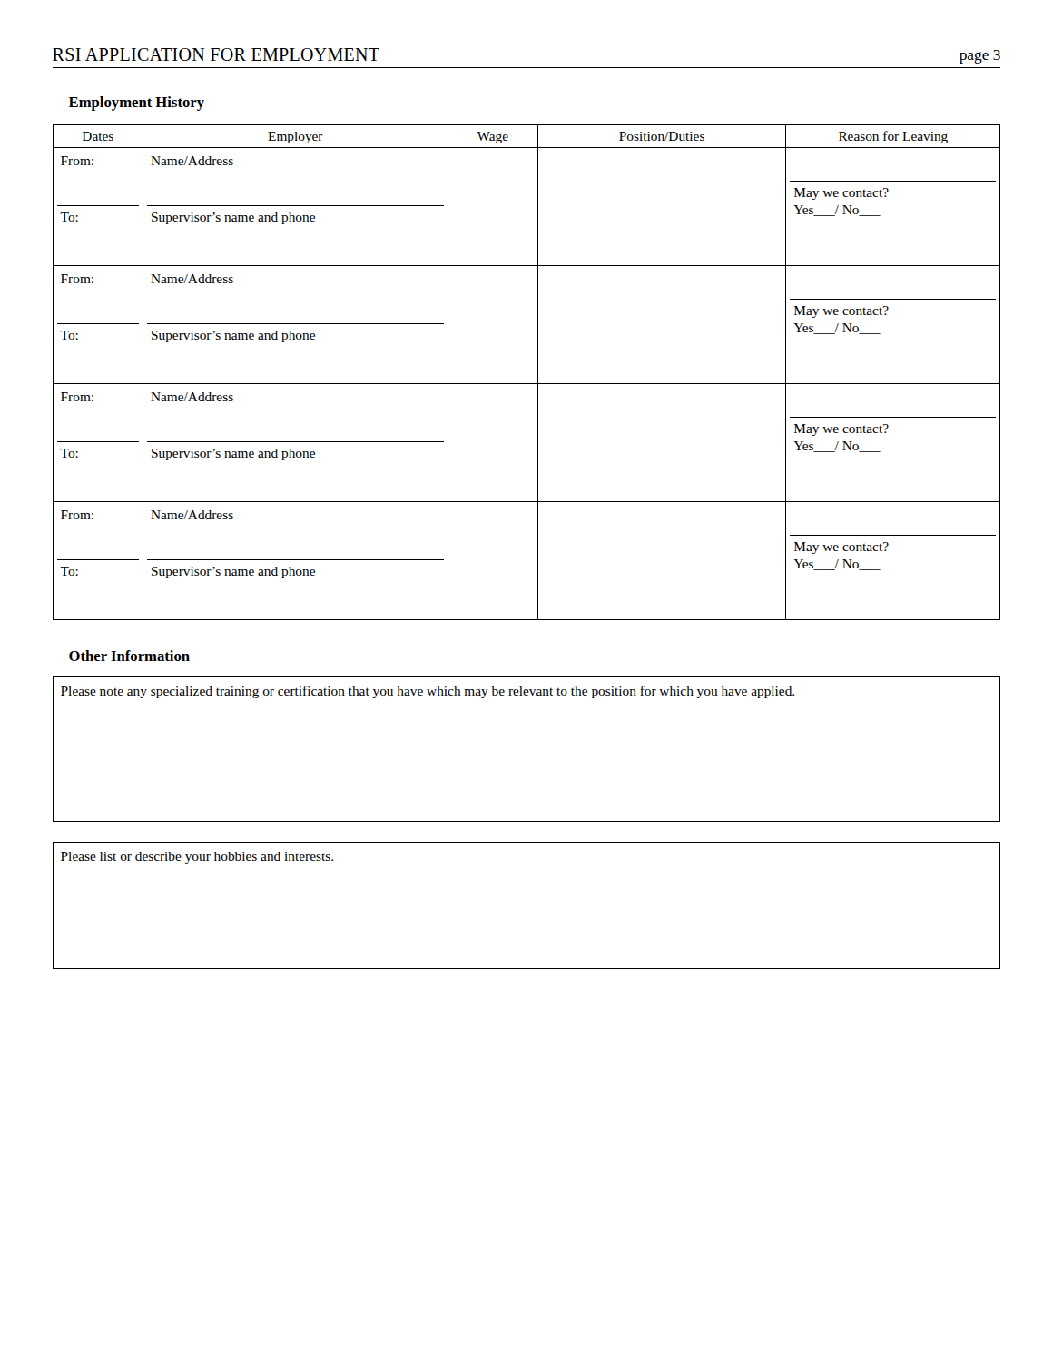RSI APPLICATION FOR EMPLOYMENT page 3
Employment History
| Dates | Employer | Wage | Position/Duties | Reason for Leaving |
| --- | --- | --- | --- | --- |
| From: To: | Name/Address Supervisor’s name and phone | | | May we contact? Yes___/ No___ |
| From: To: | Name/Address Supervisor’s name and phone | | | May we contact? Yes___/ No___ |
| From: To: | Name/Address Supervisor’s name and phone | | | May we contact? Yes___/ No___ |
| From: To: | Name/Address Supervisor’s name and phone | | | May we contact? Yes___/ No___ |
Other Information
Please note any specialized training or certification that you have which may be relevant to the position for which you have applied.
Please list or describe your hobbies and interests.